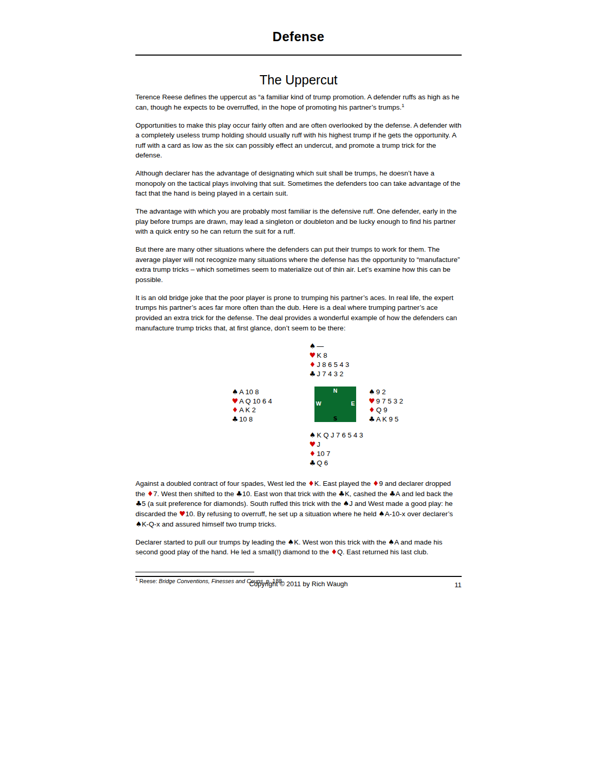Defense
The Uppercut
Terence Reese defines the uppercut as “a familiar kind of trump promotion. A defender ruffs as high as he can, though he expects to be overruffed, in the hope of promoting his partner’s trumps.1
Opportunities to make this play occur fairly often and are often overlooked by the defense. A defender with a completely useless trump holding should usually ruff with his highest trump if he gets the opportunity. A ruff with a card as low as the six can possibly effect an undercut, and promote a trump trick for the defense.
Although declarer has the advantage of designating which suit shall be trumps, he doesn’t have a monopoly on the tactical plays involving that suit. Sometimes the defenders too can take advantage of the fact that the hand is being played in a certain suit.
The advantage with which you are probably most familiar is the defensive ruff. One defender, early in the play before trumps are drawn, may lead a singleton or doubleton and be lucky enough to find his partner with a quick entry so he can return the suit for a ruff.
But there are many other situations where the defenders can put their trumps to work for them. The average player will not recognize many situations where the defense has the opportunity to “manufacture” extra trump tricks – which sometimes seem to materialize out of thin air. Let’s examine how this can be possible.
It is an old bridge joke that the poor player is prone to trumping his partner’s aces. In real life, the expert trumps his partner’s aces far more often than the dub. Here is a deal where trumping partner’s ace provided an extra trick for the defense. The deal provides a wonderful example of how the defenders can manufacture trump tricks that, at first glance, don’t seem to be there:
♠—
♥K 8
♦J 8 6 5 4 3
♣J 7 4 3 2
♠A 10 8
♥A Q 10 6 4
♦A K 2
♣10 8
N W E S
♠9 2
♥9 7 5 3 2
♦Q 9
♣A K 9 5
♠K Q J 7 6 5 4 3
♥J
♦10 7
♣Q 6
Against a doubled contract of four spades, West led the ♦K. East played the ♦9 and declarer dropped the ♦7. West then shifted to the ♣10. East won that trick with the ♣K, cashed the ♣A and led back the ♣5 (a suit preference for diamonds). South ruffed this trick with the ♠J and West made a good play: he discarded the ♥10. By refusing to overruff, he set up a situation where he held ♠A-10-x over declarer’s ♠K-Q-x and assured himself two trump tricks.
Declarer started to pull our trumps by leading the ♠K. West won this trick with the ♠A and made his second good play of the hand. He led a small(!) diamond to the ♦Q. East returned his last club.
1 Reese: Bridge Conventions, Finesses and Coups, p. 188.
11
Copyright © 2011 by Rich Waugh